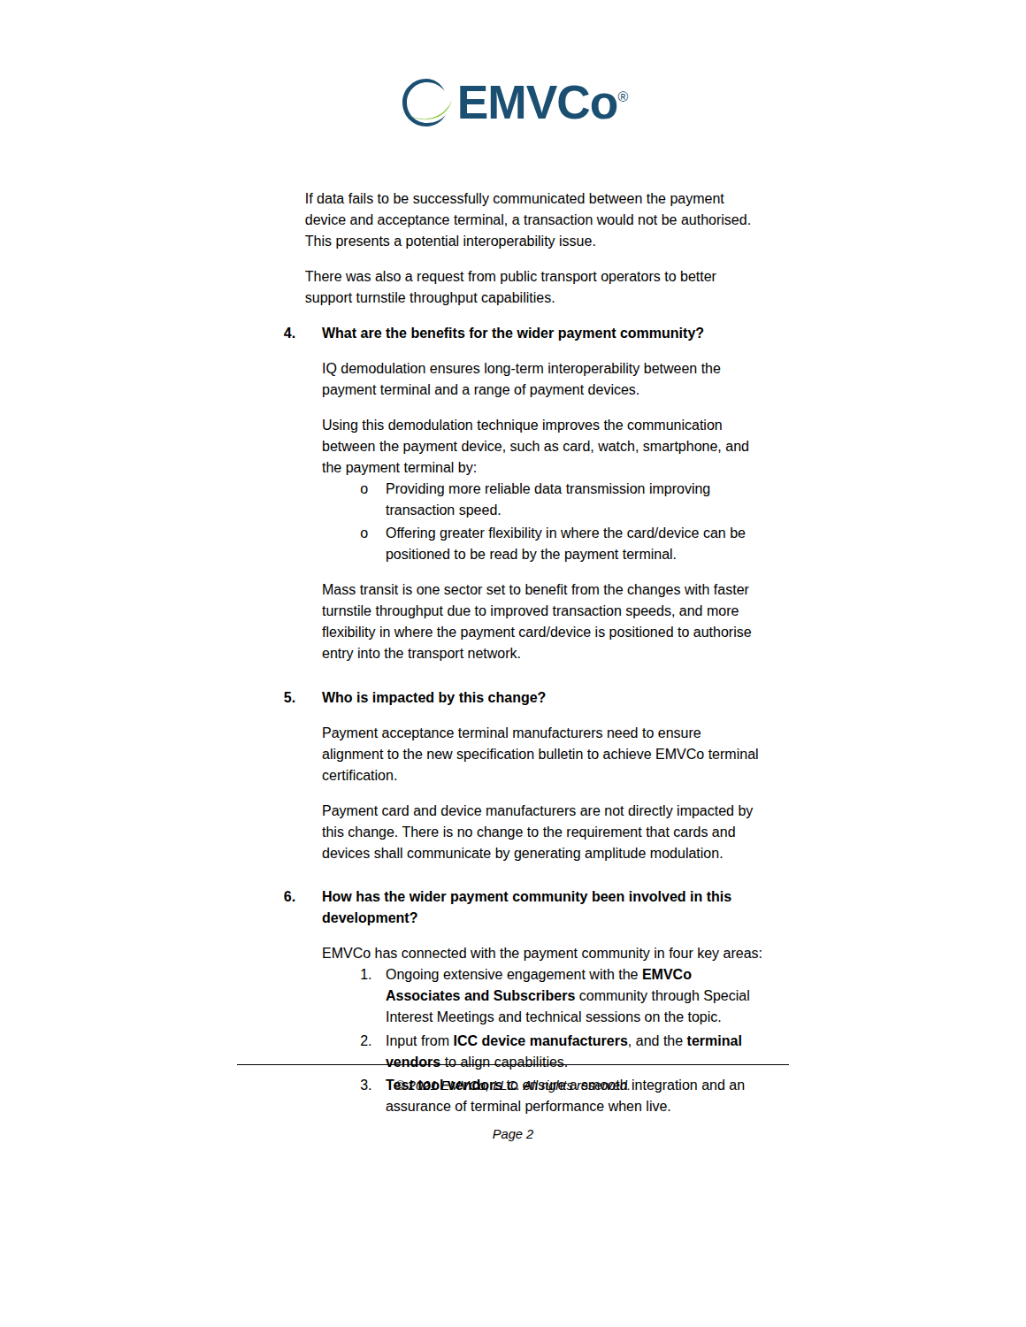EMVCo®
If data fails to be successfully communicated between the payment device and acceptance terminal, a transaction would not be authorised. This presents a potential interoperability issue.
There was also a request from public transport operators to better support turnstile throughput capabilities.
4.
What are the benefits for the wider payment community?
IQ demodulation ensures long-term interoperability between the payment terminal and a range of payment devices.
Using this demodulation technique improves the communication between the payment device, such as card, watch, smartphone, and the payment terminal by:
Providing more reliable data transmission improving transaction speed.
Offering greater flexibility in where the card/device can be positioned to be read by the payment terminal.
Mass transit is one sector set to benefit from the changes with faster turnstile throughput due to improved transaction speeds, and more flexibility in where the payment card/device is positioned to authorise entry into the transport network.
5.
Who is impacted by this change?
Payment acceptance terminal manufacturers need to ensure alignment to the new specification bulletin to achieve EMVCo terminal certification.
Payment card and device manufacturers are not directly impacted by this change. There is no change to the requirement that cards and devices shall communicate by generating amplitude modulation.
6.
How has the wider payment community been involved in this development?
EMVCo has connected with the payment community in four key areas:
Ongoing extensive engagement with the EMVCo Associates and Subscribers community through Special Interest Meetings and technical sessions on the topic.
Input from ICC device manufacturers, and the terminal vendors to align capabilities.
Test tool vendors to ensure a smooth integration and an assurance of terminal performance when live.
© 2021 EMVCo, LLC. All rights reserved.
Page 2